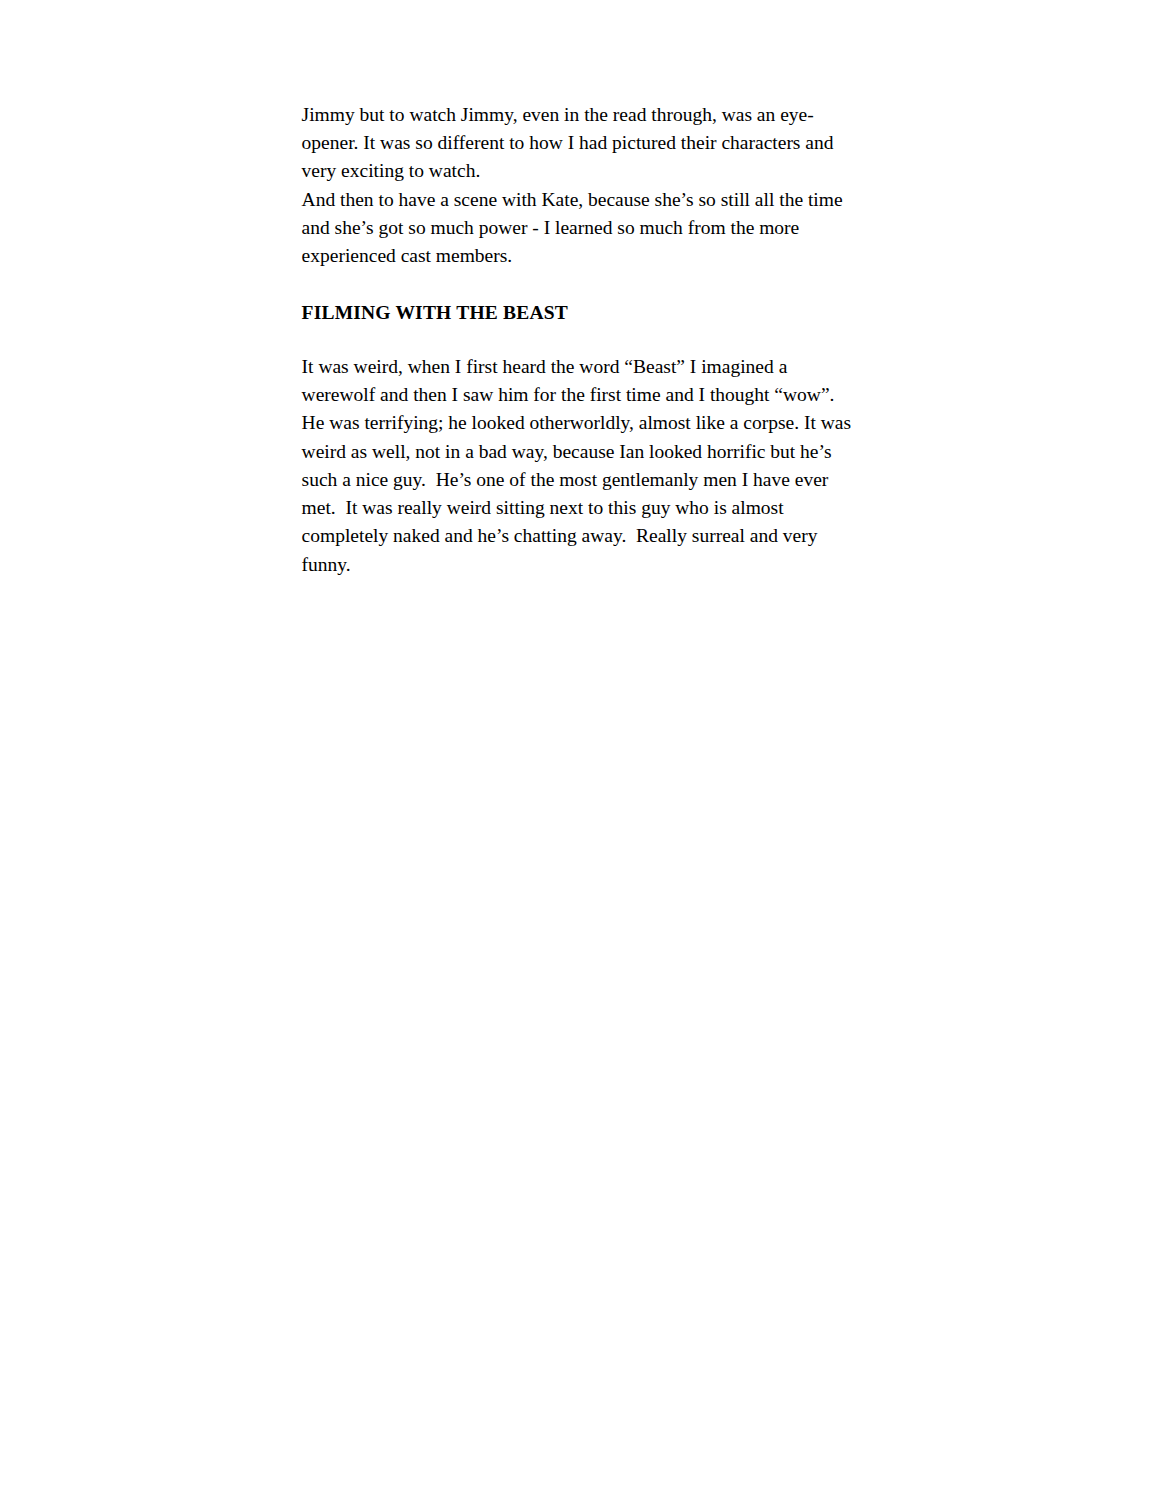Jimmy but to watch Jimmy, even in the read through, was an eye-opener. It was so different to how I had pictured their characters and very exciting to watch.
And then to have a scene with Kate, because she’s so still all the time and she’s got so much power - I learned so much from the more experienced cast members.
FILMING WITH THE BEAST
It was weird, when I first heard the word “Beast” I imagined a werewolf and then I saw him for the first time and I thought “wow”. He was terrifying; he looked otherworldly, almost like a corpse. It was weird as well, not in a bad way, because Ian looked horrific but he’s such a nice guy. He’s one of the most gentlemanly men I have ever met. It was really weird sitting next to this guy who is almost completely naked and he’s chatting away. Really surreal and very funny.